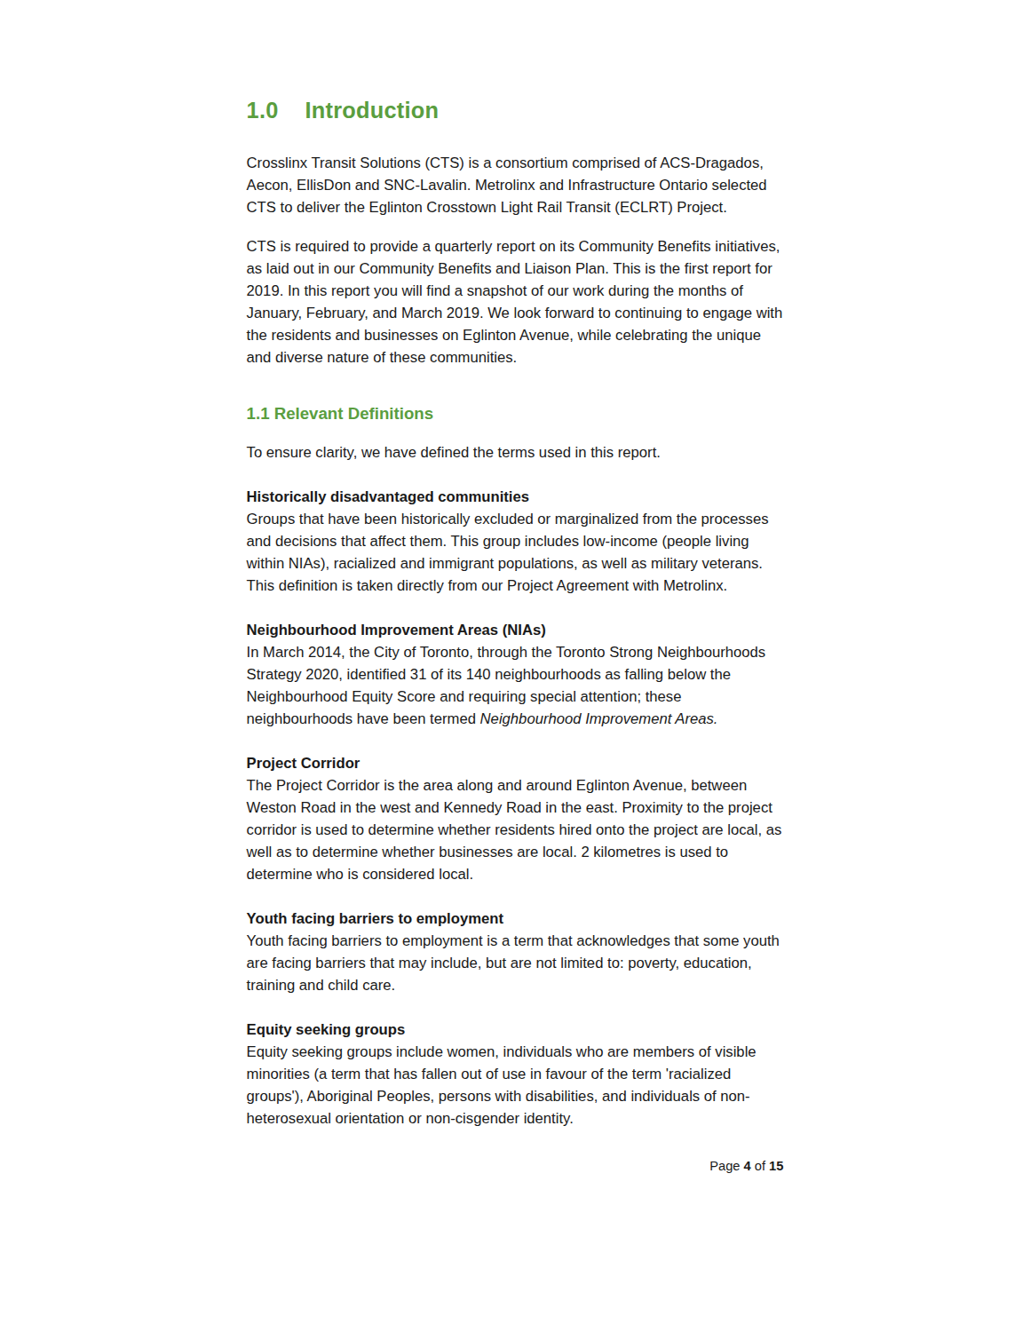1.0 Introduction
Crosslinx Transit Solutions (CTS) is a consortium comprised of ACS-Dragados, Aecon, EllisDon and SNC-Lavalin. Metrolinx and Infrastructure Ontario selected CTS to deliver the Eglinton Crosstown Light Rail Transit (ECLRT) Project.
CTS is required to provide a quarterly report on its Community Benefits initiatives, as laid out in our Community Benefits and Liaison Plan. This is the first report for 2019. In this report you will find a snapshot of our work during the months of January, February, and March 2019. We look forward to continuing to engage with the residents and businesses on Eglinton Avenue, while celebrating the unique and diverse nature of these communities.
1.1 Relevant Definitions
To ensure clarity, we have defined the terms used in this report.
Historically disadvantaged communities
Groups that have been historically excluded or marginalized from the processes and decisions that affect them. This group includes low-income (people living within NIAs), racialized and immigrant populations, as well as military veterans. This definition is taken directly from our Project Agreement with Metrolinx.
Neighbourhood Improvement Areas (NIAs)
In March 2014, the City of Toronto, through the Toronto Strong Neighbourhoods Strategy 2020, identified 31 of its 140 neighbourhoods as falling below the Neighbourhood Equity Score and requiring special attention; these neighbourhoods have been termed Neighbourhood Improvement Areas.
Project Corridor
The Project Corridor is the area along and around Eglinton Avenue, between Weston Road in the west and Kennedy Road in the east. Proximity to the project corridor is used to determine whether residents hired onto the project are local, as well as to determine whether businesses are local. 2 kilometres is used to determine who is considered local.
Youth facing barriers to employment
Youth facing barriers to employment is a term that acknowledges that some youth are facing barriers that may include, but are not limited to: poverty, education, training and child care.
Equity seeking groups
Equity seeking groups include women, individuals who are members of visible minorities (a term that has fallen out of use in favour of the term 'racialized groups'), Aboriginal Peoples, persons with disabilities, and individuals of non-heterosexual orientation or non-cisgender identity.
Page 4 of 15